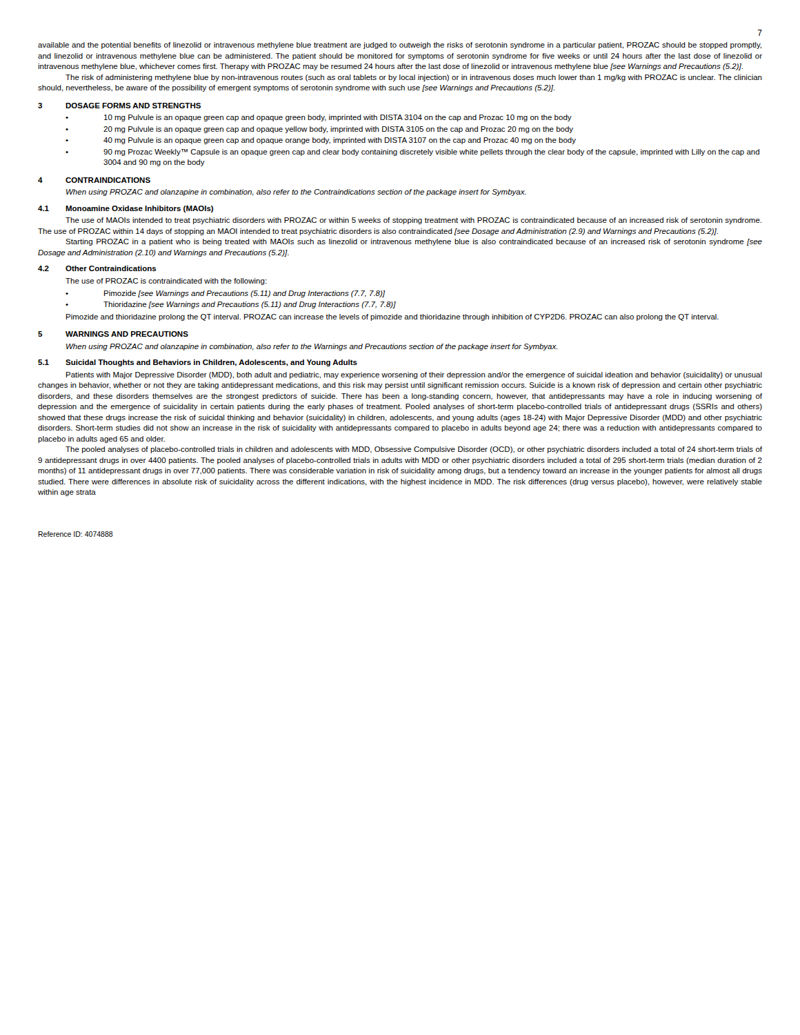7
available and the potential benefits of linezolid or intravenous methylene blue treatment are judged to outweigh the risks of serotonin syndrome in a particular patient, PROZAC should be stopped promptly, and linezolid or intravenous methylene blue can be administered. The patient should be monitored for symptoms of serotonin syndrome for five weeks or until 24 hours after the last dose of linezolid or intravenous methylene blue, whichever comes first. Therapy with PROZAC may be resumed 24 hours after the last dose of linezolid or intravenous methylene blue [see Warnings and Precautions (5.2)].
The risk of administering methylene blue by non-intravenous routes (such as oral tablets or by local injection) or in intravenous doses much lower than 1 mg/kg with PROZAC is unclear. The clinician should, nevertheless, be aware of the possibility of emergent symptoms of serotonin syndrome with such use [see Warnings and Precautions (5.2)].
3 DOSAGE FORMS AND STRENGTHS
10 mg Pulvule is an opaque green cap and opaque green body, imprinted with DISTA 3104 on the cap and Prozac 10 mg on the body
20 mg Pulvule is an opaque green cap and opaque yellow body, imprinted with DISTA 3105 on the cap and Prozac 20 mg on the body
40 mg Pulvule is an opaque green cap and opaque orange body, imprinted with DISTA 3107 on the cap and Prozac 40 mg on the body
90 mg Prozac Weekly™ Capsule is an opaque green cap and clear body containing discretely visible white pellets through the clear body of the capsule, imprinted with Lilly on the cap and 3004 and 90 mg on the body
4 CONTRAINDICATIONS
When using PROZAC and olanzapine in combination, also refer to the Contraindications section of the package insert for Symbyax.
4.1 Monoamine Oxidase Inhibitors (MAOIs)
The use of MAOIs intended to treat psychiatric disorders with PROZAC or within 5 weeks of stopping treatment with PROZAC is contraindicated because of an increased risk of serotonin syndrome. The use of PROZAC within 14 days of stopping an MAOI intended to treat psychiatric disorders is also contraindicated [see Dosage and Administration (2.9) and Warnings and Precautions (5.2)].
Starting PROZAC in a patient who is being treated with MAOIs such as linezolid or intravenous methylene blue is also contraindicated because of an increased risk of serotonin syndrome [see Dosage and Administration (2.10) and Warnings and Precautions (5.2)].
4.2 Other Contraindications
The use of PROZAC is contraindicated with the following:
Pimozide [see Warnings and Precautions (5.11) and Drug Interactions (7.7, 7.8)]
Thioridazine [see Warnings and Precautions (5.11) and Drug Interactions (7.7, 7.8)]
Pimozide and thioridazine prolong the QT interval. PROZAC can increase the levels of pimozide and thioridazine through inhibition of CYP2D6. PROZAC can also prolong the QT interval.
5 WARNINGS AND PRECAUTIONS
When using PROZAC and olanzapine in combination, also refer to the Warnings and Precautions section of the package insert for Symbyax.
5.1 Suicidal Thoughts and Behaviors in Children, Adolescents, and Young Adults
Patients with Major Depressive Disorder (MDD), both adult and pediatric, may experience worsening of their depression and/or the emergence of suicidal ideation and behavior (suicidality) or unusual changes in behavior, whether or not they are taking antidepressant medications, and this risk may persist until significant remission occurs. Suicide is a known risk of depression and certain other psychiatric disorders, and these disorders themselves are the strongest predictors of suicide. There has been a long-standing concern, however, that antidepressants may have a role in inducing worsening of depression and the emergence of suicidality in certain patients during the early phases of treatment. Pooled analyses of short-term placebo-controlled trials of antidepressant drugs (SSRIs and others) showed that these drugs increase the risk of suicidal thinking and behavior (suicidality) in children, adolescents, and young adults (ages 18-24) with Major Depressive Disorder (MDD) and other psychiatric disorders. Short-term studies did not show an increase in the risk of suicidality with antidepressants compared to placebo in adults beyond age 24; there was a reduction with antidepressants compared to placebo in adults aged 65 and older.
The pooled analyses of placebo-controlled trials in children and adolescents with MDD, Obsessive Compulsive Disorder (OCD), or other psychiatric disorders included a total of 24 short-term trials of 9 antidepressant drugs in over 4400 patients. The pooled analyses of placebo-controlled trials in adults with MDD or other psychiatric disorders included a total of 295 short-term trials (median duration of 2 months) of 11 antidepressant drugs in over 77,000 patients. There was considerable variation in risk of suicidality among drugs, but a tendency toward an increase in the younger patients for almost all drugs studied. There were differences in absolute risk of suicidality across the different indications, with the highest incidence in MDD. The risk differences (drug versus placebo), however, were relatively stable within age strata
Reference ID: 4074888